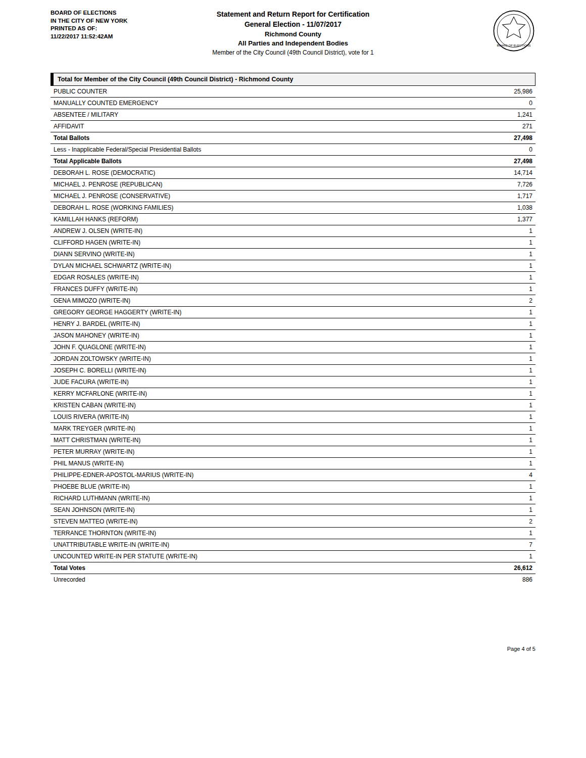Board of Elections
in the City of New York
Printed as of:
11/22/2017 11:52:42AM
Statement and Return Report for Certification
General Election - 11/07/2017
Richmond County
All Parties and Independent Bodies
Member of the City Council (49th Council District), vote for 1
BOARD OF ELECTIONS
Total for Member of the City Council (49th Council District) - Richmond County
| PUBLIC COUNTER | 25,986 |
| MANUALLY COUNTED EMERGENCY | 0 |
| ABSENTEE / MILITARY | 1,241 |
| AFFIDAVIT | 271 |
| Total Ballots | 27,498 |
| Less - Inapplicable Federal/Special Presidential Ballots | 0 |
| Total Applicable Ballots | 27,498 |
| DEBORAH L. ROSE (DEMOCRATIC) | 14,714 |
| MICHAEL J. PENROSE (REPUBLICAN) | 7,726 |
| MICHAEL J. PENROSE (CONSERVATIVE) | 1,717 |
| DEBORAH L. ROSE (WORKING FAMILIES) | 1,038 |
| KAMILLAH HANKS (REFORM) | 1,377 |
| ANDREW J. OLSEN (WRITE-IN) | 1 |
| CLIFFORD HAGEN (WRITE-IN) | 1 |
| DIANN SERVINO (WRITE-IN) | 1 |
| DYLAN MICHAEL SCHWARTZ (WRITE-IN) | 1 |
| EDGAR ROSALES (WRITE-IN) | 1 |
| FRANCES DUFFY (WRITE-IN) | 1 |
| GENA MIMOZO (WRITE-IN) | 2 |
| GREGORY GEORGE HAGGERTY (WRITE-IN) | 1 |
| HENRY J. BARDEL (WRITE-IN) | 1 |
| JASON MAHONEY (WRITE-IN) | 1 |
| JOHN F. QUAGLONE (WRITE-IN) | 1 |
| JORDAN ZOLTOWSKY (WRITE-IN) | 1 |
| JOSEPH C. BORELLI (WRITE-IN) | 1 |
| JUDE FACURA (WRITE-IN) | 1 |
| KERRY MCFARLONE (WRITE-IN) | 1 |
| KRISTEN CABAN (WRITE-IN) | 1 |
| LOUIS RIVERA (WRITE-IN) | 1 |
| MARK TREYGER (WRITE-IN) | 1 |
| MATT CHRISTMAN (WRITE-IN) | 1 |
| PETER MURRAY (WRITE-IN) | 1 |
| PHIL MANUS (WRITE-IN) | 1 |
| PHILIPPE-EDNER-APOSTOL-MARIUS (WRITE-IN) | 4 |
| PHOEBE BLUE (WRITE-IN) | 1 |
| RICHARD LUTHMANN (WRITE-IN) | 1 |
| SEAN JOHNSON (WRITE-IN) | 1 |
| STEVEN MATTEO (WRITE-IN) | 2 |
| TERRANCE THORNTON (WRITE-IN) | 1 |
| UNATTRIBUTABLE WRITE-IN (WRITE-IN) | 7 |
| UNCOUNTED WRITE-IN PER STATUTE (WRITE-IN) | 1 |
| Total Votes | 26,612 |
| Unrecorded | 886 |
Page 4 of 5